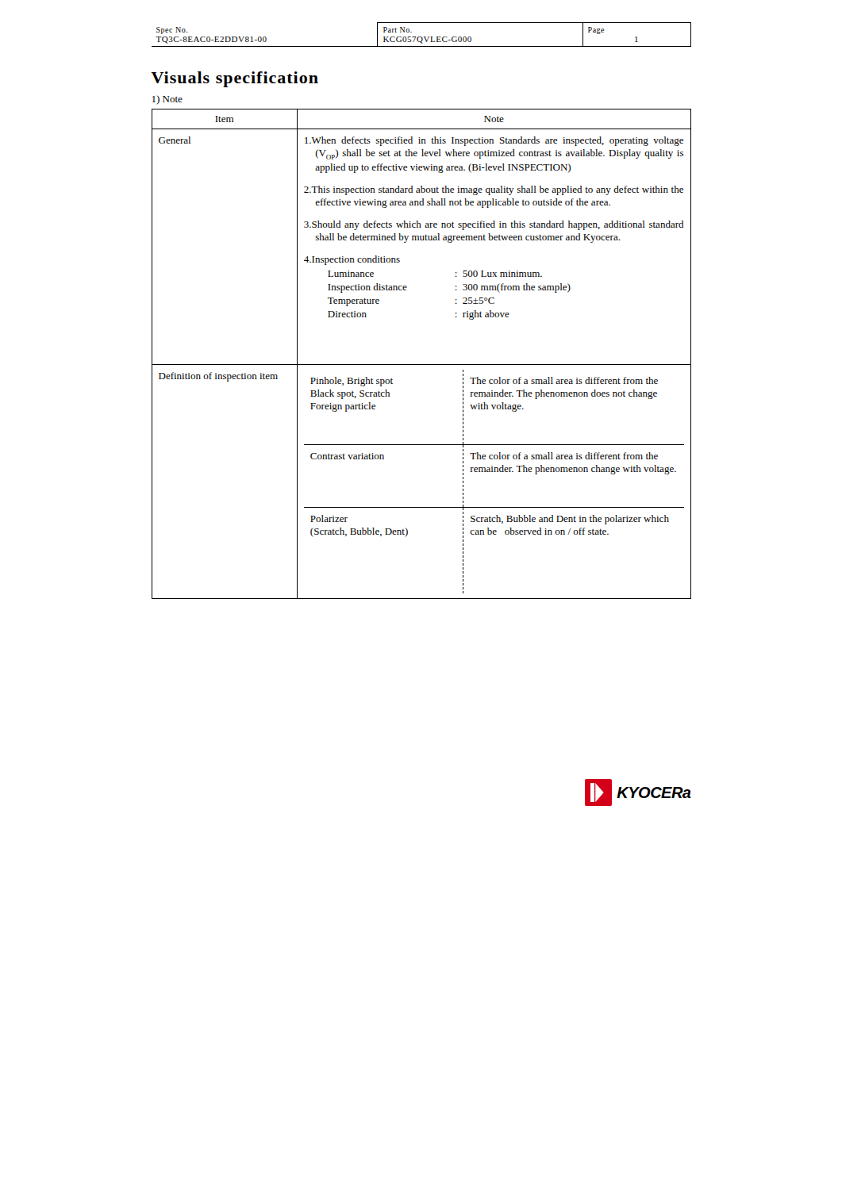| Spec No. TQ3C-8EAC0-E2DDV81-00 | Part No. KCG057QVLEC-G000 | Page 1 |
Visuals specification
1) Note
| Item | Note |
| --- | --- |
| General | 1.When defects specified in this Inspection Standards are inspected, operating voltage (V OP ) shall be set at the level where optimized contrast is available. Display quality is applied up to effective viewing area. (Bi-level INSPECTION) 2.This inspection standard about the image quality shall be applied to any defect within the effective viewing area and shall not be applicable to outside of the area. 3.Should any defects which are not specified in this standard happen, additional standard shall be determined by mutual agreement between customer and Kyocera. 4.Inspection conditions Luminance : 500 Lux minimum. Inspection distance : 300 mm(from the sample) Temperature : 25±5°C Direction : right above |
| Definition of inspection item | / Pinhole, Bright spot Black spot, Scratch Foreign particle / The color of a small area is different from the remainder. The phenomenon does not change with voltage. / / Contrast variation / The color of a small area is different from the remainder. The phenomenon change with voltage. / / Polarizer (Scratch, Bubble, Dent) / Scratch, Bubble and Dent in the polarizer which can be observed in on / off state. / |
KYOCERa